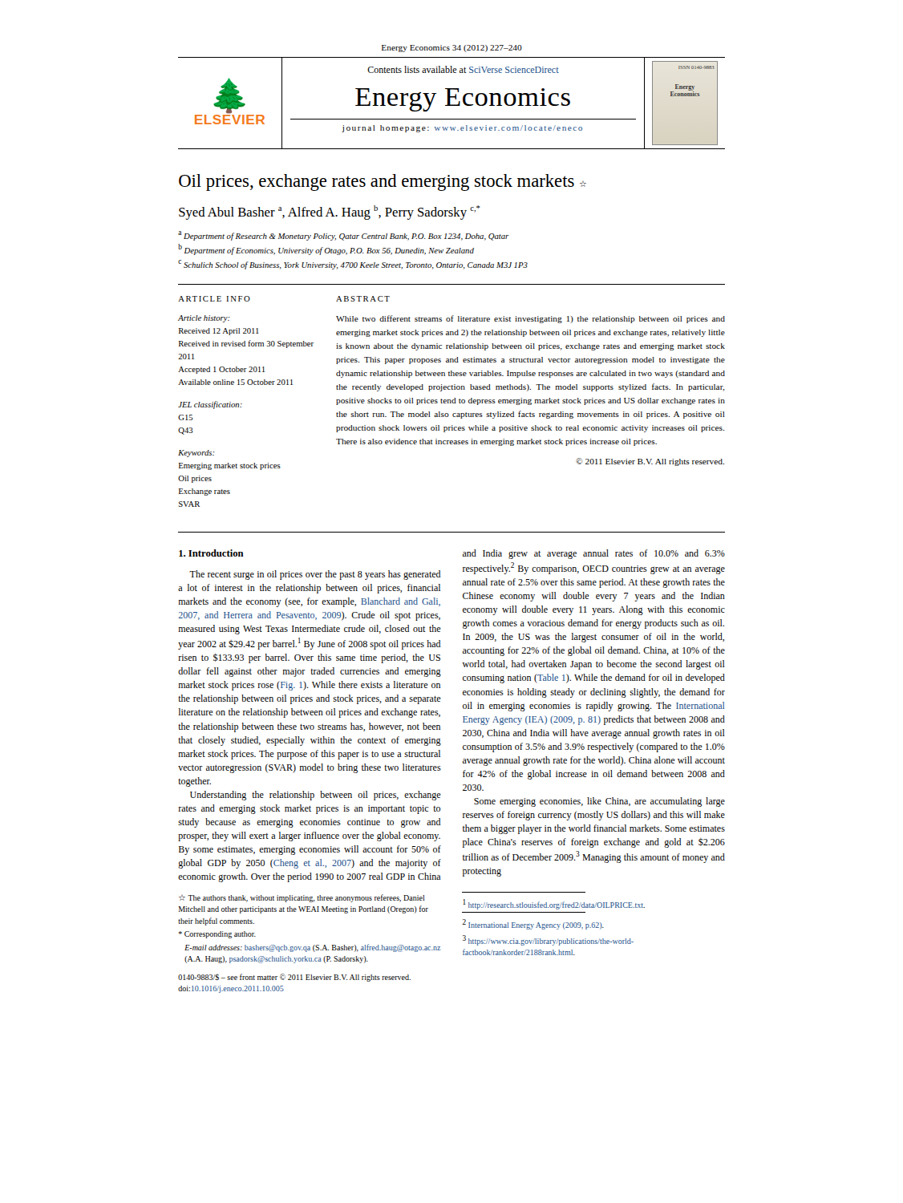Energy Economics 34 (2012) 227–240
🌲
ELSEVIER
Contents lists available at SciVerse ScienceDirect
Energy Economics
journal homepage: www.elsevier.com/locate/eneco
ISSN 0140-9883
Energy
Economics
Oil prices, exchange rates and emerging stock markets ☆
Syed Abul Basher a, Alfred A. Haug b, Perry Sadorsky c,*
a Department of Research & Monetary Policy, Qatar Central Bank, P.O. Box 1234, Doha, Qatar
b Department of Economics, University of Otago, P.O. Box 56, Dunedin, New Zealand
c Schulich School of Business, York University, 4700 Keele Street, Toronto, Ontario, Canada M3J 1P3
Article info
Article history:
Received 12 April 2011
Received in revised form 30 September 2011
Accepted 1 October 2011
Available online 15 October 2011
JEL classification:
G15
Q43
Keywords:
Emerging market stock prices
Oil prices
Exchange rates
SVAR
Abstract
While two different streams of literature exist investigating 1) the relationship between oil prices and emerging market stock prices and 2) the relationship between oil prices and exchange rates, relatively little is known about the dynamic relationship between oil prices, exchange rates and emerging market stock prices. This paper proposes and estimates a structural vector autoregression model to investigate the dynamic relationship between these variables. Impulse responses are calculated in two ways (standard and the recently developed projection based methods). The model supports stylized facts. In particular, positive shocks to oil prices tend to depress emerging market stock prices and US dollar exchange rates in the short run. The model also captures stylized facts regarding movements in oil prices. A positive oil production shock lowers oil prices while a positive shock to real economic activity increases oil prices. There is also evidence that increases in emerging market stock prices increase oil prices.
© 2011 Elsevier B.V. All rights reserved.
1. Introduction
The recent surge in oil prices over the past 8 years has generated a lot of interest in the relationship between oil prices, financial markets and the economy (see, for example, Blanchard and Gali, 2007, and Herrera and Pesavento, 2009). Crude oil spot prices, measured using West Texas Intermediate crude oil, closed out the year 2002 at $29.42 per barrel.1 By June of 2008 spot oil prices had risen to $133.93 per barrel. Over this same time period, the US dollar fell against other major traded currencies and emerging market stock prices rose (Fig. 1). While there exists a literature on the relationship between oil prices and stock prices, and a separate literature on the relationship between oil prices and exchange rates, the relationship between these two streams has, however, not been that closely studied, especially within the context of emerging market stock prices. The purpose of this paper is to use a structural vector autoregression (SVAR) model to bring these two literatures together.
Understanding the relationship between oil prices, exchange rates and emerging stock market prices is an important topic to study because as emerging economies continue to grow and prosper, they will exert a larger influence over the global economy. By some estimates, emerging economies will account for 50% of global GDP by 2050 (Cheng et al., 2007) and the majority of economic growth. Over the period 1990 to 2007 real GDP in China and India grew at average annual rates of 10.0% and 6.3% respectively.2 By comparison, OECD countries grew at an average annual rate of 2.5% over this same period. At these growth rates the Chinese economy will double every 7 years and the Indian economy will double every 11 years. Along with this economic growth comes a voracious demand for energy products such as oil. In 2009, the US was the largest consumer of oil in the world, accounting for 22% of the global oil demand. China, at 10% of the world total, had overtaken Japan to become the second largest oil consuming nation (Table 1). While the demand for oil in developed economies is holding steady or declining slightly, the demand for oil in emerging economies is rapidly growing. The International Energy Agency (IEA) (2009, p. 81) predicts that between 2008 and 2030, China and India will have average annual growth rates in oil consumption of 3.5% and 3.9% respectively (compared to the 1.0% average annual growth rate for the world). China alone will account for 42% of the global increase in oil demand between 2008 and 2030.
Some emerging economies, like China, are accumulating large reserves of foreign currency (mostly US dollars) and this will make them a bigger player in the world financial markets. Some estimates place China's reserves of foreign exchange and gold at $2.206 trillion as of December 2009.3 Managing this amount of money and protecting
☆ The authors thank, without implicating, three anonymous referees, Daniel Mitchell and other participants at the WEAI Meeting in Portland (Oregon) for their helpful comments.
* Corresponding author.
E-mail addresses: bashers@qcb.gov.qa (S.A. Basher), alfred.haug@otago.ac.nz (A.A. Haug), psadorsk@schulich.yorku.ca (P. Sadorsky).
1 http://research.stlouisfed.org/fred2/data/OILPRICE.txt.
2 International Energy Agency (2009, p.62).
3 https://www.cia.gov/library/publications/the-world-factbook/rankorder/2188rank.html.
0140-9883/$ – see front matter © 2011 Elsevier B.V. All rights reserved.
doi:10.1016/j.eneco.2011.10.005